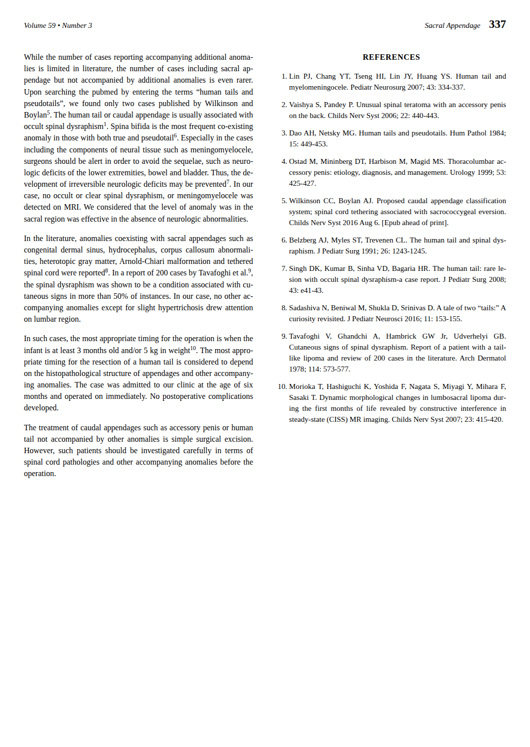Volume 59 • Number 3
Sacral Appendage 337
While the number of cases reporting accompanying additional anomalies is limited in literature, the number of cases including sacral appendage but not accompanied by additional anomalies is even rarer. Upon searching the pubmed by entering the terms “human tails and pseudotails”, we found only two cases published by Wilkinson and Boylan5. The human tail or caudal appendage is usually associated with occult spinal dysraphism1. Spina bifida is the most frequent co-existing anomaly in those with both true and pseudotail6. Especially in the cases including the components of neural tissue such as meningomyelocele, surgeons should be alert in order to avoid the sequelae, such as neurologic deficits of the lower extremities, bowel and bladder. Thus, the development of irreversible neurologic deficits may be prevented7. In our case, no occult or clear spinal dysraphism, or meningomyelocele was detected on MRI. We considered that the level of anomaly was in the sacral region was effective in the absence of neurologic abnormalities.
In the literature, anomalies coexisting with sacral appendages such as congenital dermal sinus, hydrocephalus, corpus callosum abnormalities, heterotopic gray matter, Arnold-Chiari malformation and tethered spinal cord were reported8. In a report of 200 cases by Tavafoghi et al.9, the spinal dysraphism was shown to be a condition associated with cutaneous signs in more than 50% of instances. In our case, no other accompanying anomalies except for slight hypertrichosis drew attention on lumbar region.
In such cases, the most appropriate timing for the operation is when the infant is at least 3 months old and/or 5 kg in weight10. The most appropriate timing for the resection of a human tail is considered to depend on the histopathological structure of appendages and other accompanying anomalies. The case was admitted to our clinic at the age of six months and operated on immediately. No postoperative complications developed.
The treatment of caudal appendages such as accessory penis or human tail not accompanied by other anomalies is simple surgical excision. However, such patients should be investigated carefully in terms of spinal cord pathologies and other accompanying anomalies before the operation.
References
Lin PJ, Chang YT, Tseng HI, Lin JY, Huang YS. Human tail and myelomeningocele. Pediatr Neurosurg 2007; 43: 334-337.
Vaishya S, Pandey P. Unusual spinal teratoma with an accessory penis on the back. Childs Nerv Syst 2006; 22: 440-443.
Dao AH, Netsky MG. Human tails and pseudotails. Hum Pathol 1984; 15: 449-453.
Ostad M, Mininberg DT, Harbison M, Magid MS. Thoracolumbar accessory penis: etiology, diagnosis, and management. Urology 1999; 53: 425-427.
Wilkinson CC, Boylan AJ. Proposed caudal appendage classification system; spinal cord tethering associated with sacrococcygeal eversion. Childs Nerv Syst 2016 Aug 6. [Epub ahead of print].
Belzberg AJ, Myles ST, Trevenen CL. The human tail and spinal dysraphism. J Pediatr Surg 1991; 26: 1243-1245.
Singh DK, Kumar B, Sinha VD, Bagaria HR. The human tail: rare lesion with occult spinal dysraphism-a case report. J Pediatr Surg 2008; 43: e41-43.
Sadashiva N, Beniwal M, Shukla D, Srinivas D. A tale of two “tails:” A curiosity revisited. J Pediatr Neurosci 2016; 11: 153-155.
Tavafoghi V, Ghandchi A, Hambrick GW Jr, Udverhelyi GB. Cutaneous signs of spinal dysraphism. Report of a patient with a tail-like lipoma and review of 200 cases in the literature. Arch Dermatol 1978; 114: 573-577.
Morioka T, Hashiguchi K, Yoshida F, Nagata S, Miyagi Y, Mihara F, Sasaki T. Dynamic morphological changes in lumbosacral lipoma during the first months of life revealed by constructive interference in steady-state (CISS) MR imaging. Childs Nerv Syst 2007; 23: 415-420.